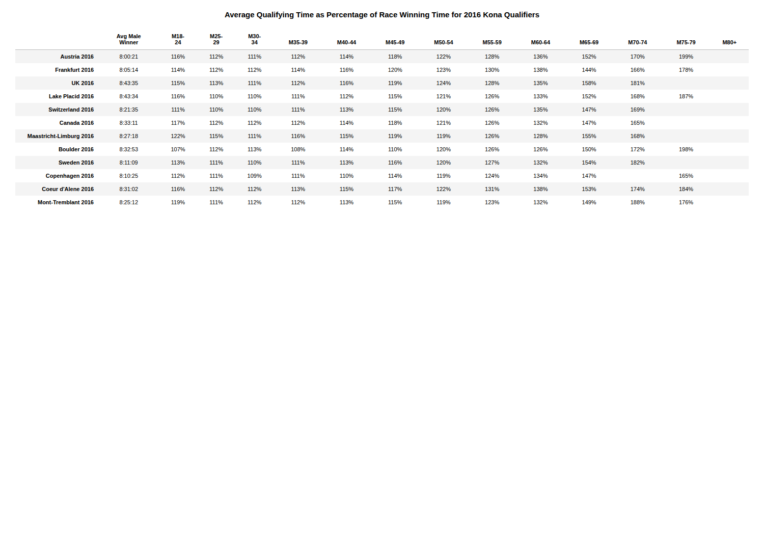Average Qualifying Time as Percentage of Race Winning Time for 2016 Kona Qualifiers
| | Avg Male Winner | M18- 24 | M25- 29 | M30- 34 | M35-39 | M40-44 | M45-49 | M50-54 | M55-59 | M60-64 | M65-69 | M70-74 | M75-79 | M80+ |
| --- | --- | --- | --- | --- | --- | --- | --- | --- | --- | --- | --- | --- | --- | --- |
| Austria 2016 | 8:00:21 | 116% | 112% | 111% | 112% | 114% | 118% | 122% | 128% | 136% | 152% | 170% | 199% | |
| Frankfurt 2016 | 8:05:14 | 114% | 112% | 112% | 114% | 116% | 120% | 123% | 130% | 138% | 144% | 166% | 178% | |
| UK 2016 | 8:43:35 | 115% | 113% | 111% | 112% | 116% | 119% | 124% | 128% | 135% | 158% | 181% | | |
| Lake Placid 2016 | 8:43:34 | 116% | 110% | 110% | 111% | 112% | 115% | 121% | 126% | 133% | 152% | 168% | 187% | |
| Switzerland 2016 | 8:21:35 | 111% | 110% | 110% | 111% | 113% | 115% | 120% | 126% | 135% | 147% | 169% | | |
| Canada 2016 | 8:33:11 | 117% | 112% | 112% | 112% | 114% | 118% | 121% | 126% | 132% | 147% | 165% | | |
| Maastricht-Limburg 2016 | 8:27:18 | 122% | 115% | 111% | 116% | 115% | 119% | 119% | 126% | 128% | 155% | 168% | | |
| Boulder 2016 | 8:32:53 | 107% | 112% | 113% | 108% | 114% | 110% | 120% | 126% | 126% | 150% | 172% | 198% | |
| Sweden 2016 | 8:11:09 | 113% | 111% | 110% | 111% | 113% | 116% | 120% | 127% | 132% | 154% | 182% | | |
| Copenhagen 2016 | 8:10:25 | 112% | 111% | 109% | 111% | 110% | 114% | 119% | 124% | 134% | 147% | | 165% | |
| Coeur d'Alene 2016 | 8:31:02 | 116% | 112% | 112% | 113% | 115% | 117% | 122% | 131% | 138% | 153% | 174% | 184% | |
| Mont-Tremblant 2016 | 8:25:12 | 119% | 111% | 112% | 112% | 113% | 115% | 119% | 123% | 132% | 149% | 188% | 176% | |